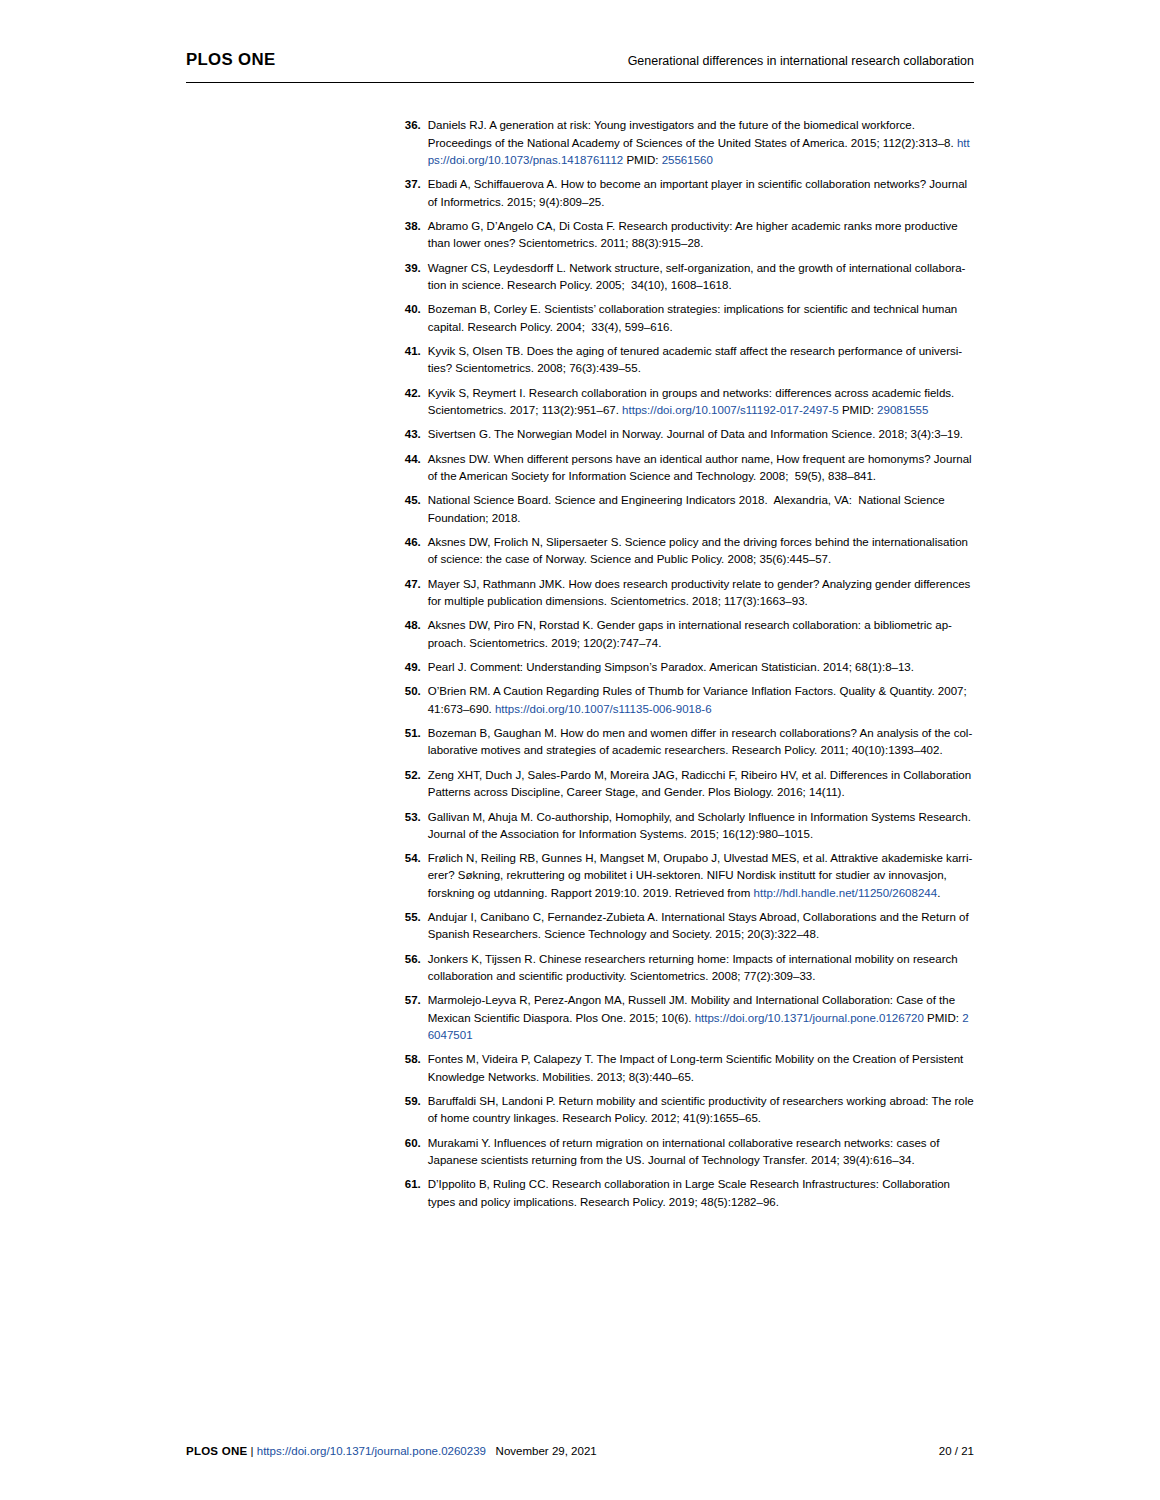PLOS ONE
Generational differences in international research collaboration
36. Daniels RJ. A generation at risk: Young investigators and the future of the biomedical workforce. Proceedings of the National Academy of Sciences of the United States of America. 2015; 112(2):313–8. https://doi.org/10.1073/pnas.1418761112 PMID: 25561560
37. Ebadi A, Schiffauerova A. How to become an important player in scientific collaboration networks? Journal of Informetrics. 2015; 9(4):809–25.
38. Abramo G, D’Angelo CA, Di Costa F. Research productivity: Are higher academic ranks more productive than lower ones? Scientometrics. 2011; 88(3):915–28.
39. Wagner CS, Leydesdorff L. Network structure, self-organization, and the growth of international collaboration in science. Research Policy. 2005; 34(10), 1608–1618.
40. Bozeman B, Corley E. Scientists’ collaboration strategies: implications for scientific and technical human capital. Research Policy. 2004; 33(4), 599–616.
41. Kyvik S, Olsen TB. Does the aging of tenured academic staff affect the research performance of universities? Scientometrics. 2008; 76(3):439–55.
42. Kyvik S, Reymert I. Research collaboration in groups and networks: differences across academic fields. Scientometrics. 2017; 113(2):951–67. https://doi.org/10.1007/s11192-017-2497-5 PMID: 29081555
43. Sivertsen G. The Norwegian Model in Norway. Journal of Data and Information Science. 2018; 3(4):3–19.
44. Aksnes DW. When different persons have an identical author name, How frequent are homonyms? Journal of the American Society for Information Science and Technology. 2008; 59(5), 838–841.
45. National Science Board. Science and Engineering Indicators 2018. Alexandria, VA: National Science Foundation; 2018.
46. Aksnes DW, Frolich N, Slipersaeter S. Science policy and the driving forces behind the internationalisation of science: the case of Norway. Science and Public Policy. 2008; 35(6):445–57.
47. Mayer SJ, Rathmann JMK. How does research productivity relate to gender? Analyzing gender differences for multiple publication dimensions. Scientometrics. 2018; 117(3):1663–93.
48. Aksnes DW, Piro FN, Rorstad K. Gender gaps in international research collaboration: a bibliometric approach. Scientometrics. 2019; 120(2):747–74.
49. Pearl J. Comment: Understanding Simpson’s Paradox. American Statistician. 2014; 68(1):8–13.
50. O’Brien RM. A Caution Regarding Rules of Thumb for Variance Inflation Factors. Quality & Quantity. 2007; 41:673–690. https://doi.org/10.1007/s11135-006-9018-6
51. Bozeman B, Gaughan M. How do men and women differ in research collaborations? An analysis of the collaborative motives and strategies of academic researchers. Research Policy. 2011; 40(10):1393–402.
52. Zeng XHT, Duch J, Sales-Pardo M, Moreira JAG, Radicchi F, Ribeiro HV, et al. Differences in Collaboration Patterns across Discipline, Career Stage, and Gender. Plos Biology. 2016; 14(11).
53. Gallivan M, Ahuja M. Co-authorship, Homophily, and Scholarly Influence in Information Systems Research. Journal of the Association for Information Systems. 2015; 16(12):980–1015.
54. Frølich N, Reiling RB, Gunnes H, Mangset M, Orupabo J, Ulvestad MES, et al. Attraktive akademiske karrierer? Søkning, rekruttering og mobilitet i UH-sektoren. NIFU Nordisk institutt for studier av innovasjon, forskning og utdanning. Rapport 2019:10. 2019. Retrieved from http://hdl.handle.net/11250/2608244.
55. Andujar I, Canibano C, Fernandez-Zubieta A. International Stays Abroad, Collaborations and the Return of Spanish Researchers. Science Technology and Society. 2015; 20(3):322–48.
56. Jonkers K, Tijssen R. Chinese researchers returning home: Impacts of international mobility on research collaboration and scientific productivity. Scientometrics. 2008; 77(2):309–33.
57. Marmolejo-Leyva R, Perez-Angon MA, Russell JM. Mobility and International Collaboration: Case of the Mexican Scientific Diaspora. Plos One. 2015; 10(6). https://doi.org/10.1371/journal.pone.0126720 PMID: 26047501
58. Fontes M, Videira P, Calapezy T. The Impact of Long-term Scientific Mobility on the Creation of Persistent Knowledge Networks. Mobilities. 2013; 8(3):440–65.
59. Baruffaldi SH, Landoni P. Return mobility and scientific productivity of researchers working abroad: The role of home country linkages. Research Policy. 2012; 41(9):1655–65.
60. Murakami Y. Influences of return migration on international collaborative research networks: cases of Japanese scientists returning from the US. Journal of Technology Transfer. 2014; 39(4):616–34.
61. D’Ippolito B, Ruling CC. Research collaboration in Large Scale Research Infrastructures: Collaboration types and policy implications. Research Policy. 2019; 48(5):1282–96.
PLOS ONE | https://doi.org/10.1371/journal.pone.0260239 November 29, 2021
20 / 21